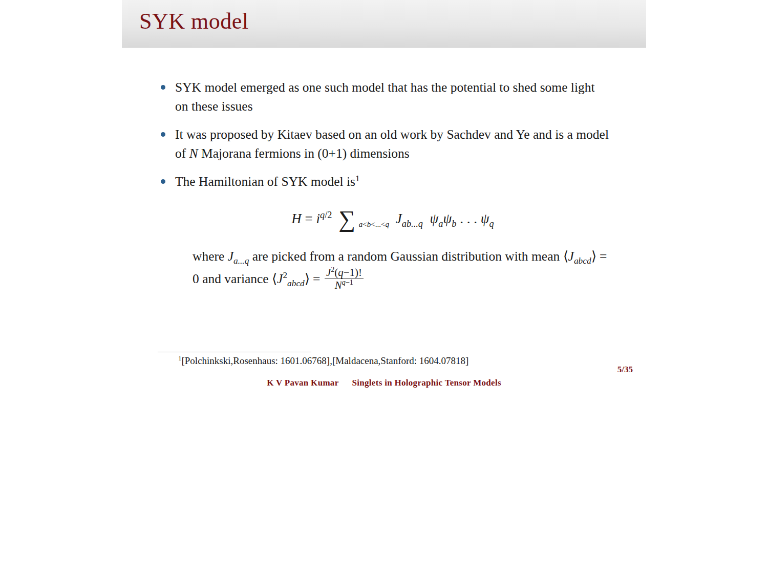SYK model
SYK model emerged as one such model that has the potential to shed some light on these issues
It was proposed by Kitaev based on an old work by Sachdev and Ye and is a model of N Majorana fermions in (0+1) dimensions
The Hamiltonian of SYK model is1
H = iq/2 ∑ a<b<...<q Jab...q ψaψb . . . ψq
where Ja...q are picked from a random Gaussian distribution with mean ⟨Jabcd⟩ = 0 and variance ⟨J2abcd⟩ = J2(q−1)! Nq−1
1[Polchinkski,Rosenhaus: 1601.06768],[Maldacena,Stanford: 1604.07818]
5/35
K V Pavan Kumar Singlets in Holographic Tensor Models